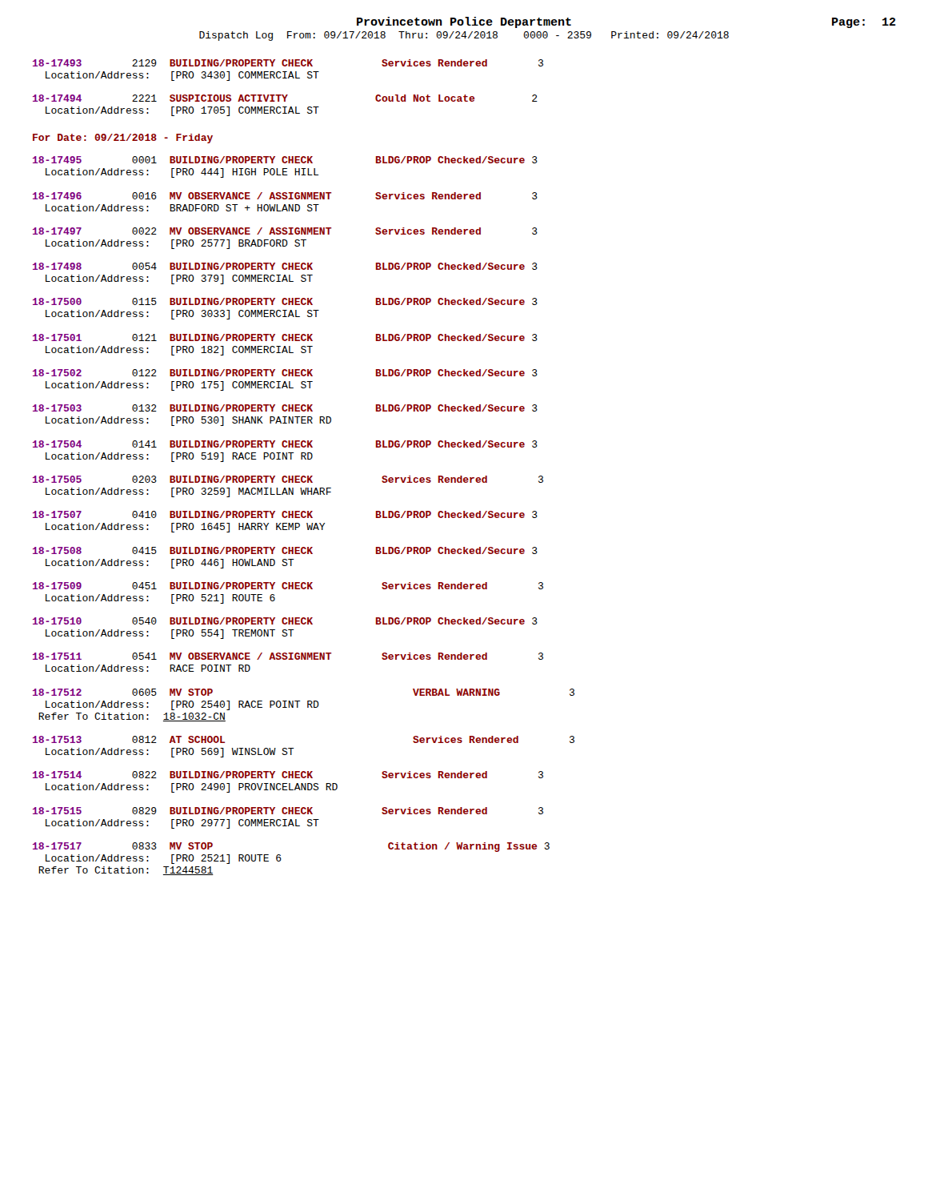Provincetown Police Department Page: 12
Dispatch Log From: 09/17/2018 Thru: 09/24/2018 0000 - 2359 Printed: 09/24/2018
18-17493 2129 BUILDING/PROPERTY CHECK Services Rendered 3 Location/Address: [PRO 3430] COMMERCIAL ST
18-17494 2221 SUSPICIOUS ACTIVITY Could Not Locate 2 Location/Address: [PRO 1705] COMMERCIAL ST
For Date: 09/21/2018 - Friday
18-17495 0001 BUILDING/PROPERTY CHECK BLDG/PROP Checked/Secure 3 Location/Address: [PRO 444] HIGH POLE HILL
18-17496 0016 MV OBSERVANCE / ASSIGNMENT Services Rendered 3 Location/Address: BRADFORD ST + HOWLAND ST
18-17497 0022 MV OBSERVANCE / ASSIGNMENT Services Rendered 3 Location/Address: [PRO 2577] BRADFORD ST
18-17498 0054 BUILDING/PROPERTY CHECK BLDG/PROP Checked/Secure 3 Location/Address: [PRO 379] COMMERCIAL ST
18-17500 0115 BUILDING/PROPERTY CHECK BLDG/PROP Checked/Secure 3 Location/Address: [PRO 3033] COMMERCIAL ST
18-17501 0121 BUILDING/PROPERTY CHECK BLDG/PROP Checked/Secure 3 Location/Address: [PRO 182] COMMERCIAL ST
18-17502 0122 BUILDING/PROPERTY CHECK BLDG/PROP Checked/Secure 3 Location/Address: [PRO 175] COMMERCIAL ST
18-17503 0132 BUILDING/PROPERTY CHECK BLDG/PROP Checked/Secure 3 Location/Address: [PRO 530] SHANK PAINTER RD
18-17504 0141 BUILDING/PROPERTY CHECK BLDG/PROP Checked/Secure 3 Location/Address: [PRO 519] RACE POINT RD
18-17505 0203 BUILDING/PROPERTY CHECK Services Rendered 3 Location/Address: [PRO 3259] MACMILLAN WHARF
18-17507 0410 BUILDING/PROPERTY CHECK BLDG/PROP Checked/Secure 3 Location/Address: [PRO 1645] HARRY KEMP WAY
18-17508 0415 BUILDING/PROPERTY CHECK BLDG/PROP Checked/Secure 3 Location/Address: [PRO 446] HOWLAND ST
18-17509 0451 BUILDING/PROPERTY CHECK Services Rendered 3 Location/Address: [PRO 521] ROUTE 6
18-17510 0540 BUILDING/PROPERTY CHECK BLDG/PROP Checked/Secure 3 Location/Address: [PRO 554] TREMONT ST
18-17511 0541 MV OBSERVANCE / ASSIGNMENT Services Rendered 3 Location/Address: RACE POINT RD
18-17512 0605 MV STOP VERBAL WARNING 3 Location/Address: [PRO 2540] RACE POINT RD Refer To Citation: 18-1032-CN
18-17513 0812 AT SCHOOL Services Rendered 3 Location/Address: [PRO 569] WINSLOW ST
18-17514 0822 BUILDING/PROPERTY CHECK Services Rendered 3 Location/Address: [PRO 2490] PROVINCELANDS RD
18-17515 0829 BUILDING/PROPERTY CHECK Services Rendered 3 Location/Address: [PRO 2977] COMMERCIAL ST
18-17517 0833 MV STOP Citation / Warning Issue 3 Location/Address: [PRO 2521] ROUTE 6 Refer To Citation: T1244581